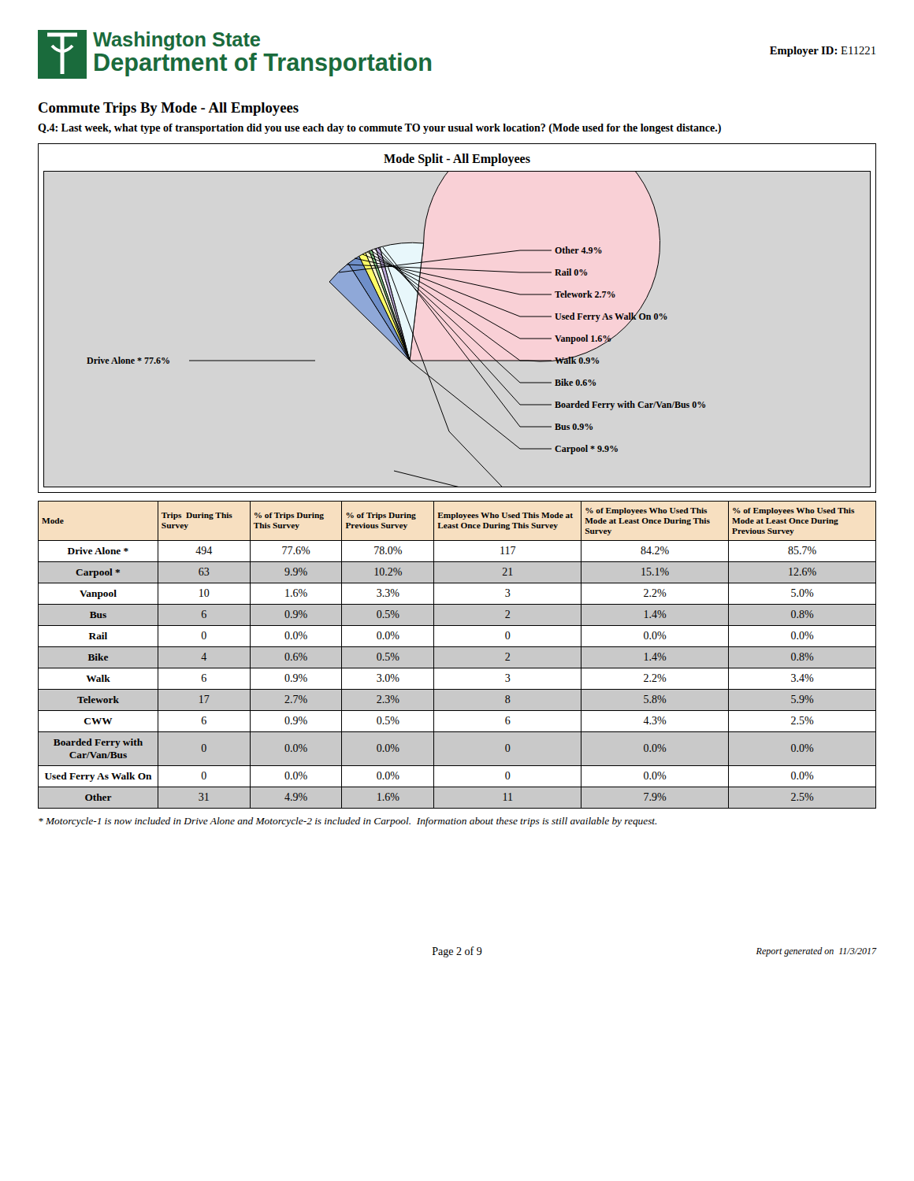Washington State Department of Transportation
Employer ID: E11221
Commute Trips By Mode - All Employees
Q.4: Last week, what type of transportation did you use each day to commute TO your usual work location? (Mode used for the longest distance.)
Mode Split - All Employees
Other 4.9% Rail 0% Telework 2.7% Used Ferry As Walk On 0% Vanpool 1.6% Walk 0.9% Bike 0.6% Boarded Ferry with Car/Van/Bus 0% Bus 0.9% Carpool * 9.9% CWW 0.9% Drive Alone * 77.6%
| Mode | Trips During This Survey | % of Trips During This Survey | % of Trips During Previous Survey | Employees Who Used This Mode at Least Once During This Survey | % of Employees Who Used This Mode at Least Once During This Survey | % of Employees Who Used This Mode at Least Once During Previous Survey |
| --- | --- | --- | --- | --- | --- | --- |
| Drive Alone * | 494 | 77.6% | 78.0% | 117 | 84.2% | 85.7% |
| Carpool * | 63 | 9.9% | 10.2% | 21 | 15.1% | 12.6% |
| Vanpool | 10 | 1.6% | 3.3% | 3 | 2.2% | 5.0% |
| Bus | 6 | 0.9% | 0.5% | 2 | 1.4% | 0.8% |
| Rail | 0 | 0.0% | 0.0% | 0 | 0.0% | 0.0% |
| Bike | 4 | 0.6% | 0.5% | 2 | 1.4% | 0.8% |
| Walk | 6 | 0.9% | 3.0% | 3 | 2.2% | 3.4% |
| Telework | 17 | 2.7% | 2.3% | 8 | 5.8% | 5.9% |
| CWW | 6 | 0.9% | 0.5% | 6 | 4.3% | 2.5% |
| Boarded Ferry with Car/Van/Bus | 0 | 0.0% | 0.0% | 0 | 0.0% | 0.0% |
| Used Ferry As Walk On | 0 | 0.0% | 0.0% | 0 | 0.0% | 0.0% |
| Other | 31 | 4.9% | 1.6% | 11 | 7.9% | 2.5% |
* Motorcycle-1 is now included in Drive Alone and Motorcycle-2 is included in Carpool. Information about these trips is still available by request.
Page 2 of 9
Report generated on 11/3/2017